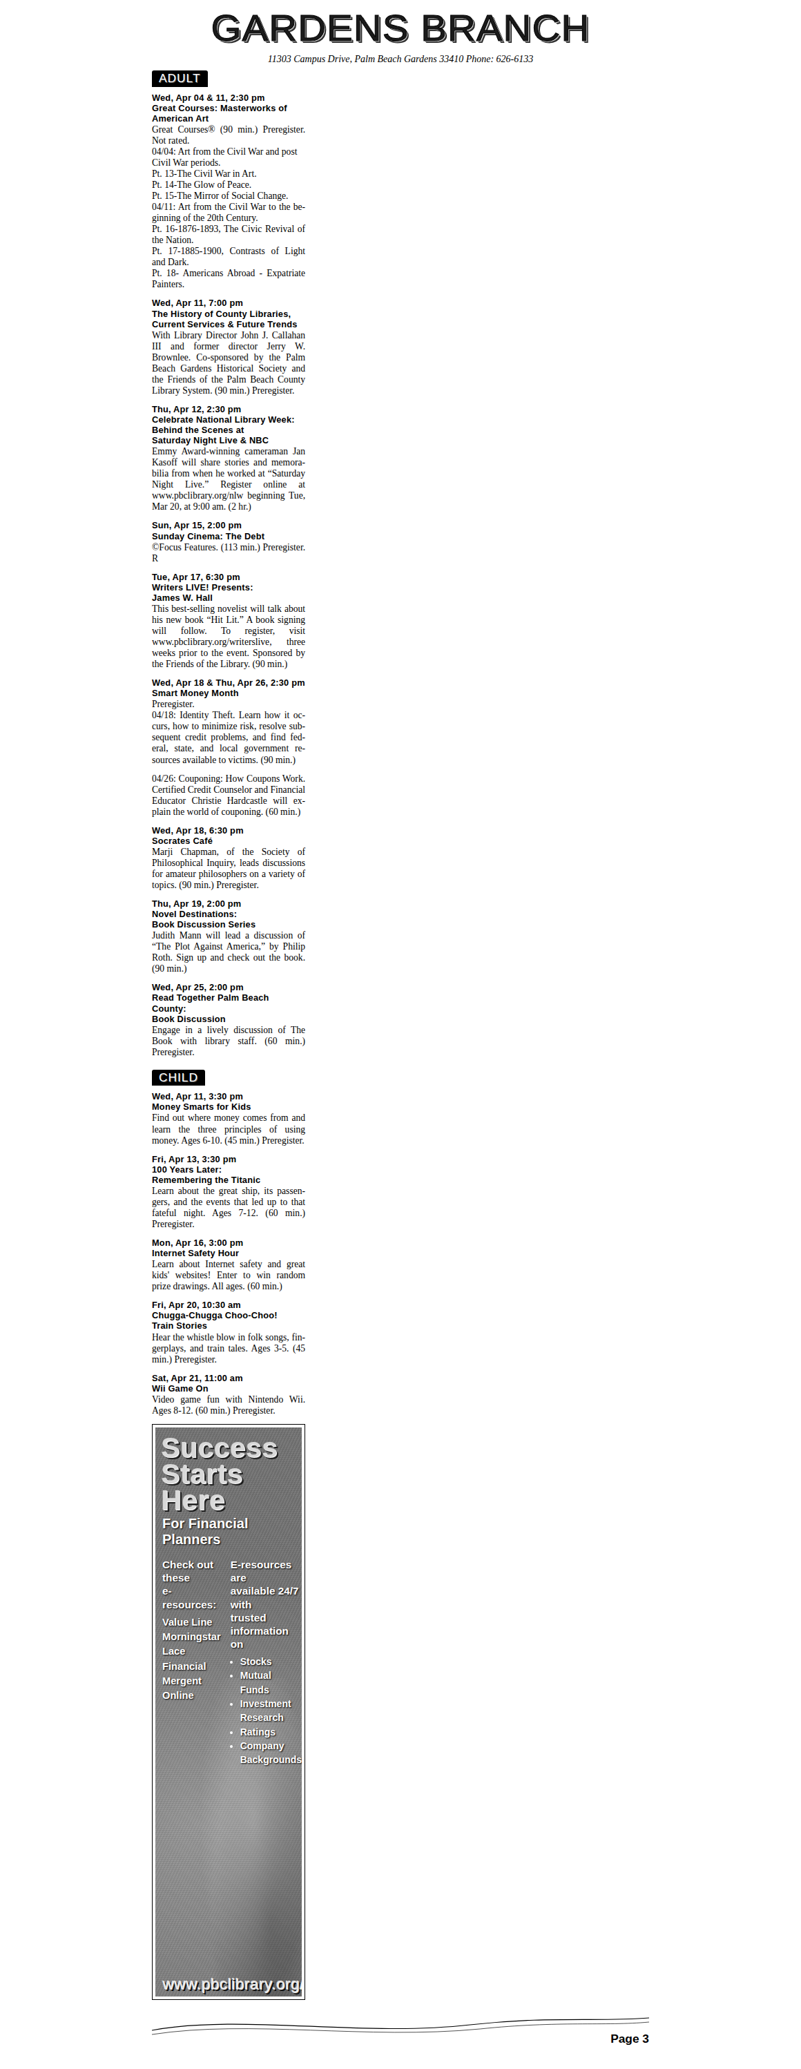GARDENS BRANCH
11303 Campus Drive, Palm Beach Gardens 33410 Phone: 626-6133
ADULT
Wed, Apr 04 & 11, 2:30 pm
Great Courses: Masterworks of
American Art
Great Courses® (90 min.) Preregister. Not rated.
04/04: Art from the Civil War and post Civil War periods.
Pt. 13-The Civil War in Art.
Pt. 14-The Glow of Peace.
Pt. 15-The Mirror of Social Change.
04/11: Art from the Civil War to the beginning of the 20th Century.
Pt. 16-1876-1893, The Civic Revival of the Nation.
Pt. 17-1885-1900, Contrasts of Light and Dark.
Pt. 18- Americans Abroad - Expatriate Painters.
Wed, Apr 11, 7:00 pm
The History of County Libraries,
Current Services & Future Trends
With Library Director John J. Callahan III and former director Jerry W. Brownlee. Co-sponsored by the Palm Beach Gardens Historical Society and the Friends of the Palm Beach County Library System. (90 min.) Preregister.
Thu, Apr 12, 2:30 pm
Celebrate National Library Week:
Behind the Scenes at
Saturday Night Live & NBC
Emmy Award-winning cameraman Jan Kasoff will share stories and memorabilia from when he worked at “Saturday Night Live.” Register online at www.pbclibrary.org/nlw beginning Tue, Mar 20, at 9:00 am. (2 hr.)
Sun, Apr 15, 2:00 pm
Sunday Cinema: The Debt
©Focus Features. (113 min.) Preregister. R
Tue, Apr 17, 6:30 pm
Writers LIVE! Presents:
James W. Hall
This best-selling novelist will talk about his new book “Hit Lit.” A book signing will follow. To register, visit www.pbclibrary.org/writerslive, three weeks prior to the event. Sponsored by the Friends of the Library. (90 min.)
Wed, Apr 18 & Thu, Apr 26, 2:30 pm
Smart Money Month
Preregister.
04/18: Identity Theft. Learn how it occurs, how to minimize risk, resolve subsequent credit problems, and find federal, state, and local government resources available to victims. (90 min.)
04/26: Couponing: How Coupons Work. Certified Credit Counselor and Financial Educator Christie Hardcastle will explain the world of couponing. (60 min.)
Wed, Apr 18, 6:30 pm
Socrates Café
Marji Chapman, of the Society of Philosophical Inquiry, leads discussions for amateur philosophers on a variety of topics. (90 min.) Preregister.
Thu, Apr 19, 2:00 pm
Novel Destinations:
Book Discussion Series
Judith Mann will lead a discussion of “The Plot Against America,” by Philip Roth. Sign up and check out the book. (90 min.)
Wed, Apr 25, 2:00 pm
Read Together Palm Beach County:
Book Discussion
Engage in a lively discussion of The Book with library staff. (60 min.) Preregister.
CHILD
Wed, Apr 11, 3:30 pm
Money Smarts for Kids
Find out where money comes from and learn the three principles of using money. Ages 6-10. (45 min.) Preregister.
Fri, Apr 13, 3:30 pm
100 Years Later:
Remembering the Titanic
Learn about the great ship, its passengers, and the events that led up to that fateful night. Ages 7-12. (60 min.) Preregister.
Mon, Apr 16, 3:00 pm
Internet Safety Hour
Learn about Internet safety and great kids' websites! Enter to win random prize drawings. All ages. (60 min.)
Fri, Apr 20, 10:30 am
Chugga-Chugga Choo-Choo!
Train Stories
Hear the whistle blow in folk songs, fingerplays, and train tales. Ages 3-5. (45 min.) Preregister.
Sat, Apr 21, 11:00 am
Wii Game On
Video game fun with Nintendo Wii. Ages 8-12. (60 min.) Preregister.
Success Starts Here
For Financial Planners
Check out these
e-resources:
Value Line
Morningstar
Lace Financial
Mergent Online
E-resources are
available 24/7 with
trusted information on
Stocks
Mutual Funds
Investment Research
Ratings
Company Backgrounds
www.pbclibrary.org/databases/
Page 3